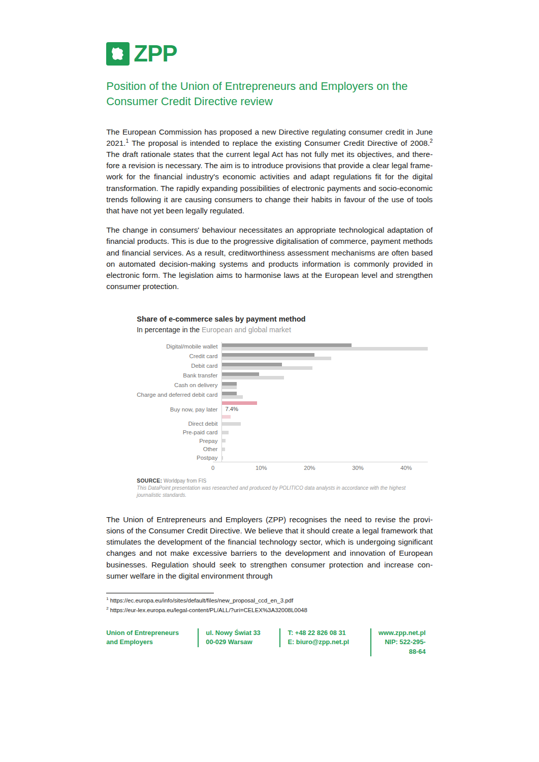ZPP
Position of the Union of Entrepreneurs and Employers on the Consumer Credit Directive review
The European Commission has proposed a new Directive regulating consumer credit in June 2021.1 The proposal is intended to replace the existing Consumer Credit Directive of 2008.2 The draft rationale states that the current legal Act has not fully met its objectives, and therefore a revision is necessary. The aim is to introduce provisions that provide a clear legal framework for the financial industry's economic activities and adapt regulations fit for the digital transformation. The rapidly expanding possibilities of electronic payments and socio-economic trends following it are causing consumers to change their habits in favour of the use of tools that have not yet been legally regulated.
The change in consumers' behaviour necessitates an appropriate technological adaptation of financial products. This is due to the progressive digitalisation of commerce, payment methods and financial services. As a result, creditworthiness assessment mechanisms are often based on automated decision-making systems and products information is commonly provided in electronic form. The legislation aims to harmonise laws at the European level and strengthen consumer protection.
Share of e-commerce sales by payment method
In percentage in the European and global market
| Digital/mobile wallet | |
| Credit card | |
| Debit card | |
| Bank transfer | |
| Cash on delivery | |
| Charge and deferred debit card | |
| Buy now, pay later | 7.4% |
| Direct debit | |
| Pre-paid card | |
| Prepay | |
| Other | |
| Postpay | |
0 10% 20% 30% 40%
SOURCE: Worldpay from FIS
This DataPoint presentation was researched and produced by POLITICO data analysts in accordance with the highest journalistic standards.
The Union of Entrepreneurs and Employers (ZPP) recognises the need to revise the provisions of the Consumer Credit Directive. We believe that it should create a legal framework that stimulates the development of the financial technology sector, which is undergoing significant changes and not make excessive barriers to the development and innovation of European businesses. Regulation should seek to strengthen consumer protection and increase consumer welfare in the digital environment through
1 https://ec.europa.eu/info/sites/default/files/new_proposal_ccd_en_3.pdf
2 https://eur-lex.europa.eu/legal-content/PL/ALL/?uri=CELEX%3A32008L0048
Union of Entrepreneurs and Employers
ul. Nowy Świat 33
00-029 Warsaw
T: +48 22 826 08 31
E: biuro@zpp.net.pl
www.zpp.net.pl
NIP: 522-295-88-64